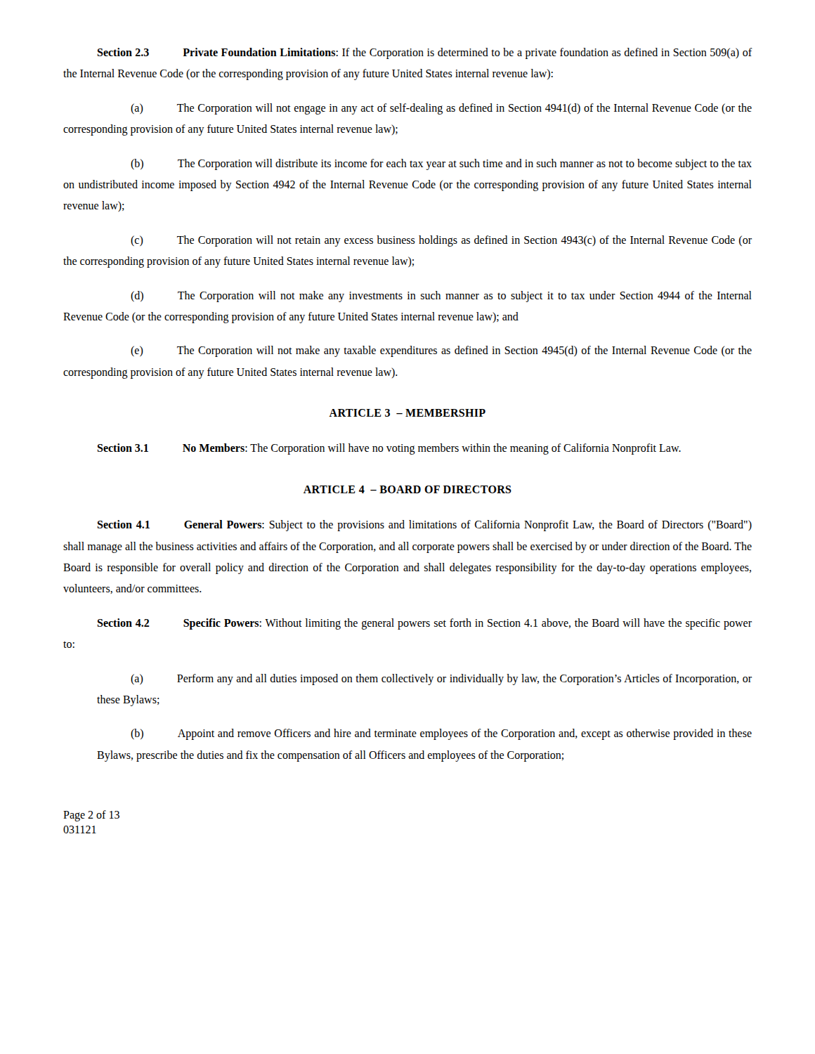Section 2.3 Private Foundation Limitations: If the Corporation is determined to be a private foundation as defined in Section 509(a) of the Internal Revenue Code (or the corresponding provision of any future United States internal revenue law):
(a) The Corporation will not engage in any act of self-dealing as defined in Section 4941(d) of the Internal Revenue Code (or the corresponding provision of any future United States internal revenue law);
(b) The Corporation will distribute its income for each tax year at such time and in such manner as not to become subject to the tax on undistributed income imposed by Section 4942 of the Internal Revenue Code (or the corresponding provision of any future United States internal revenue law);
(c) The Corporation will not retain any excess business holdings as defined in Section 4943(c) of the Internal Revenue Code (or the corresponding provision of any future United States internal revenue law);
(d) The Corporation will not make any investments in such manner as to subject it to tax under Section 4944 of the Internal Revenue Code (or the corresponding provision of any future United States internal revenue law); and
(e) The Corporation will not make any taxable expenditures as defined in Section 4945(d) of the Internal Revenue Code (or the corresponding provision of any future United States internal revenue law).
ARTICLE 3 – MEMBERSHIP
Section 3.1 No Members: The Corporation will have no voting members within the meaning of California Nonprofit Law.
ARTICLE 4 – BOARD OF DIRECTORS
Section 4.1 General Powers: Subject to the provisions and limitations of California Nonprofit Law, the Board of Directors ("Board") shall manage all the business activities and affairs of the Corporation, and all corporate powers shall be exercised by or under direction of the Board. The Board is responsible for overall policy and direction of the Corporation and shall delegates responsibility for the day-to-day operations employees, volunteers, and/or committees.
Section 4.2 Specific Powers: Without limiting the general powers set forth in Section 4.1 above, the Board will have the specific power to:
(a) Perform any and all duties imposed on them collectively or individually by law, the Corporation’s Articles of Incorporation, or these Bylaws;
(b) Appoint and remove Officers and hire and terminate employees of the Corporation and, except as otherwise provided in these Bylaws, prescribe the duties and fix the compensation of all Officers and employees of the Corporation;
Page 2 of 13 031121